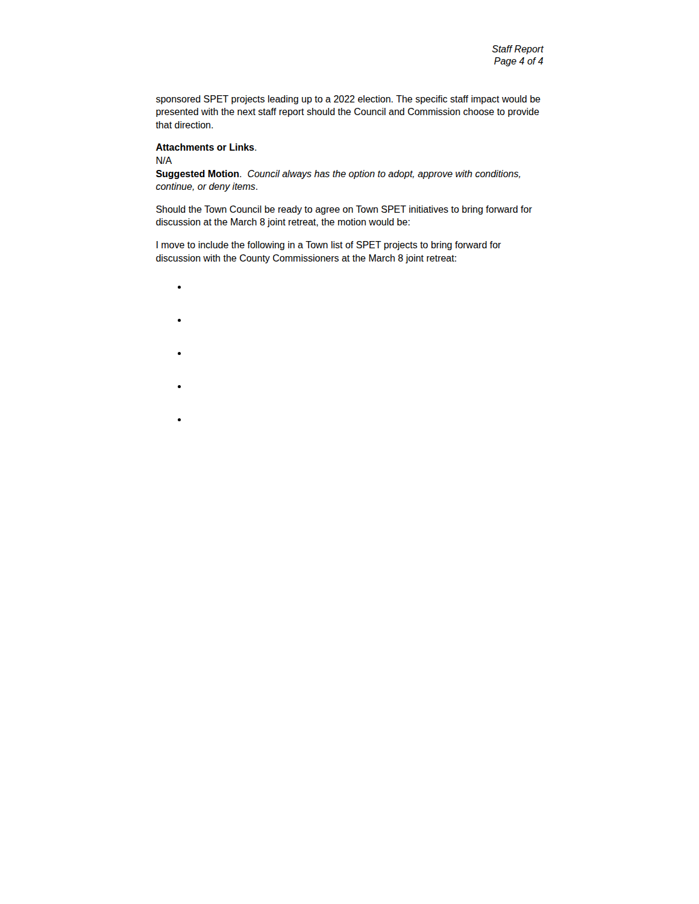Staff Report
Page 4 of 4
sponsored SPET projects leading up to a 2022 election. The specific staff impact would be presented with the next staff report should the Council and Commission choose to provide that direction.
Attachments or Links.
N/A
Suggested Motion. Council always has the option to adopt, approve with conditions, continue, or deny items.
Should the Town Council be ready to agree on Town SPET initiatives to bring forward for discussion at the March 8 joint retreat, the motion would be:
I move to include the following in a Town list of SPET projects to bring forward for discussion with the County Commissioners at the March 8 joint retreat: